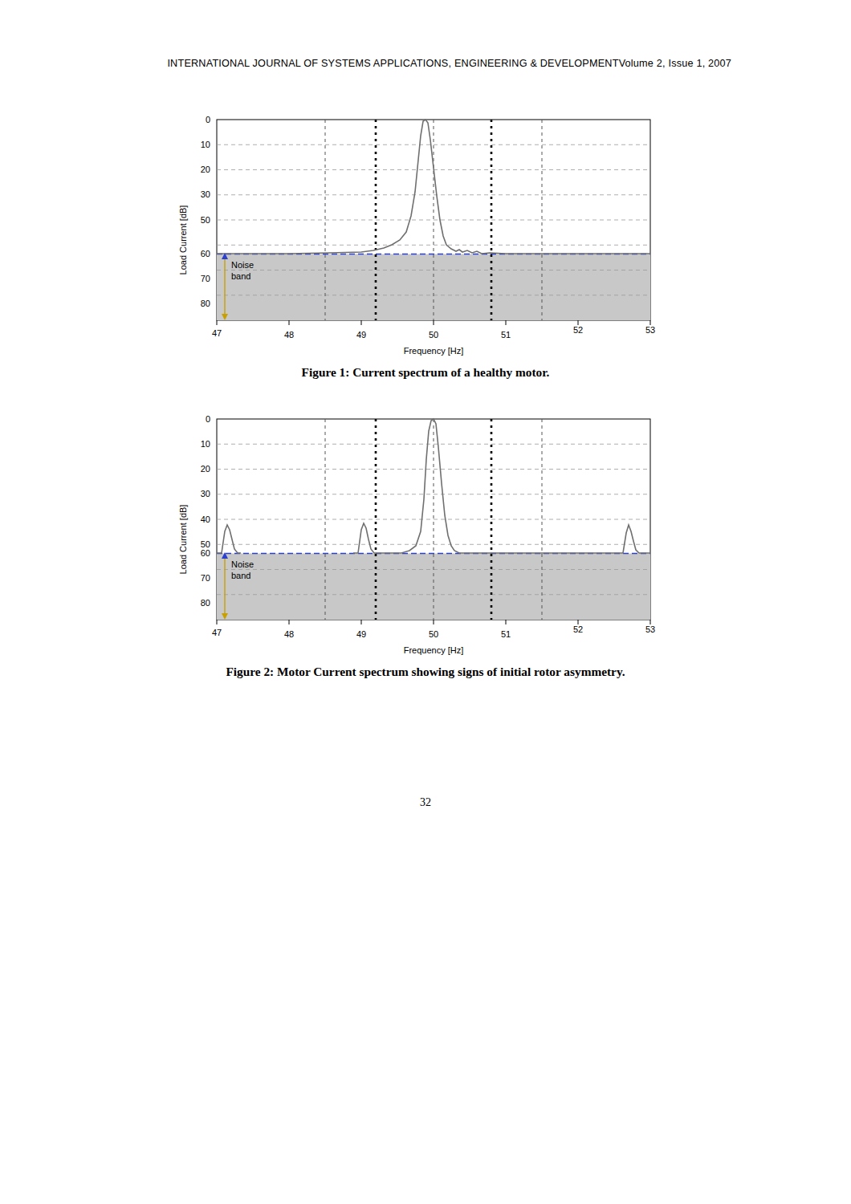INTERNATIONAL JOURNAL OF SYSTEMS APPLICATIONS, ENGINEERING & DEVELOPMENT Volume 2, Issue 1, 2007
Noise band 0 10 20 30 50 60 70 80 Load Current [dB] 47 48 49 50 51 52 53 Frequency [Hz]
Figure 1: Current spectrum of a healthy motor.
Noise band 0 10 20 30 40 50 60 70 80 Load Current [dB] 47 48 49 50 51 52 53 Frequency [Hz]
Figure 2: Motor Current spectrum showing signs of initial rotor asymmetry.
32